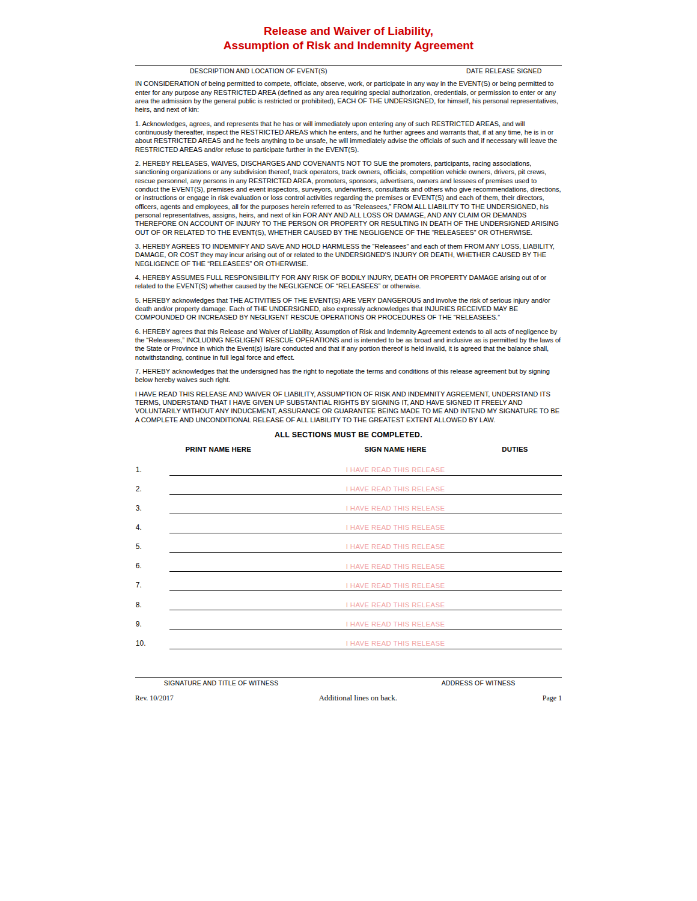Release and Waiver of Liability,
Assumption of Risk and Indemnity Agreement
DESCRIPTION AND LOCATION OF EVENT(S) DATE RELEASE SIGNED
IN CONSIDERATION of being permitted to compete, officiate, observe, work, or participate in any way in the EVENT(S) or being permitted to enter for any purpose any RESTRICTED AREA (defined as any area requiring special authorization, credentials, or permission to enter or any area the admission by the general public is restricted or prohibited), EACH OF THE UNDERSIGNED, for himself, his personal representatives, heirs, and next of kin:
1. Acknowledges, agrees, and represents that he has or will immediately upon entering any of such RESTRICTED AREAS, and will continuously thereafter, inspect the RESTRICTED AREAS which he enters, and he further agrees and warrants that, if at any time, he is in or about RESTRICTED AREAS and he feels anything to be unsafe, he will immediately advise the officials of such and if necessary will leave the RESTRICTED AREAS and/or refuse to participate further in the EVENT(S).
2. HEREBY RELEASES, WAIVES, DISCHARGES AND COVENANTS NOT TO SUE the promoters, participants, racing associations, sanctioning organizations or any subdivision thereof, track operators, track owners, officials, competition vehicle owners, drivers, pit crews, rescue personnel, any persons in any RESTRICTED AREA, promoters, sponsors, advertisers, owners and lessees of premises used to conduct the EVENT(S), premises and event inspectors, surveyors, underwriters, consultants and others who give recommendations, directions, or instructions or engage in risk evaluation or loss control activities regarding the premises or EVENT(S) and each of them, their directors, officers, agents and employees, all for the purposes herein referred to as “Releasees,” FROM ALL LIABILITY TO THE UNDERSIGNED, his personal representatives, assigns, heirs, and next of kin FOR ANY AND ALL LOSS OR DAMAGE, AND ANY CLAIM OR DEMANDS THEREFORE ON ACCOUNT OF INJURY TO THE PERSON OR PROPERTY OR RESULTING IN DEATH OF THE UNDERSIGNED ARISING OUT OF OR RELATED TO THE EVENT(S), WHETHER CAUSED BY THE NEGLIGENCE OF THE “RELEASEES” OR OTHERWISE.
3. HEREBY AGREES TO INDEMNIFY AND SAVE AND HOLD HARMLESS the “Releasees” and each of them FROM ANY LOSS, LIABILITY, DAMAGE, OR COST they may incur arising out of or related to the UNDERSIGNED’S INJURY OR DEATH, WHETHER CAUSED BY THE NEGLIGENCE OF THE “RELEASEES” OR OTHERWISE.
4. HEREBY ASSUMES FULL RESPONSIBILITY FOR ANY RISK OF BODILY INJURY, DEATH OR PROPERTY DAMAGE arising out of or related to the EVENT(S) whether caused by the NEGLIGENCE OF “RELEASEES” or otherwise.
5. HEREBY acknowledges that THE ACTIVITIES OF THE EVENT(S) ARE VERY DANGEROUS and involve the risk of serious injury and/or death and/or property damage. Each of THE UNDERSIGNED, also expressly acknowledges that INJURIES RECEIVED MAY BE COMPOUNDED OR INCREASED BY NEGLIGENT RESCUE OPERATIONS OR PROCEDURES OF THE “RELEASEES.”
6. HEREBY agrees that this Release and Waiver of Liability, Assumption of Risk and Indemnity Agreement extends to all acts of negligence by the “Releasees,” INCLUDING NEGLIGENT RESCUE OPERATIONS and is intended to be as broad and inclusive as is permitted by the laws of the State or Province in which the Event(s) is/are conducted and that if any portion thereof is held invalid, it is agreed that the balance shall, notwithstanding, continue in full legal force and effect.
7. HEREBY acknowledges that the undersigned has the right to negotiate the terms and conditions of this release agreement but by signing below hereby waives such right.
I HAVE READ THIS RELEASE AND WAIVER OF LIABILITY, ASSUMPTION OF RISK AND INDEMNITY AGREEMENT, UNDERSTAND ITS TERMS, UNDERSTAND THAT I HAVE GIVEN UP SUBSTANTIAL RIGHTS BY SIGNING IT, AND HAVE SIGNED IT FREELY AND VOLUNTARILY WITHOUT ANY INDUCEMENT, ASSURANCE OR GUARANTEE BEING MADE TO ME AND INTEND MY SIGNATURE TO BE A COMPLETE AND UNCONDITIONAL RELEASE OF ALL LIABILITY TO THE GREATEST EXTENT ALLOWED BY LAW.
ALL SECTIONS MUST BE COMPLETED.
| | PRINT NAME HERE | SIGN NAME HERE | DUTIES |
| --- | --- | --- | --- |
| 1. | | I HAVE READ THIS RELEASE | |
| 2. | | I HAVE READ THIS RELEASE | |
| 3. | | I HAVE READ THIS RELEASE | |
| 4. | | I HAVE READ THIS RELEASE | |
| 5. | | I HAVE READ THIS RELEASE | |
| 6. | | I HAVE READ THIS RELEASE | |
| 7. | | I HAVE READ THIS RELEASE | |
| 8. | | I HAVE READ THIS RELEASE | |
| 9. | | I HAVE READ THIS RELEASE | |
| 10. | | I HAVE READ THIS RELEASE | |
SIGNATURE AND TITLE OF WITNESS
ADDRESS OF WITNESS
Rev. 10/2017
Additional lines on back.
Page 1